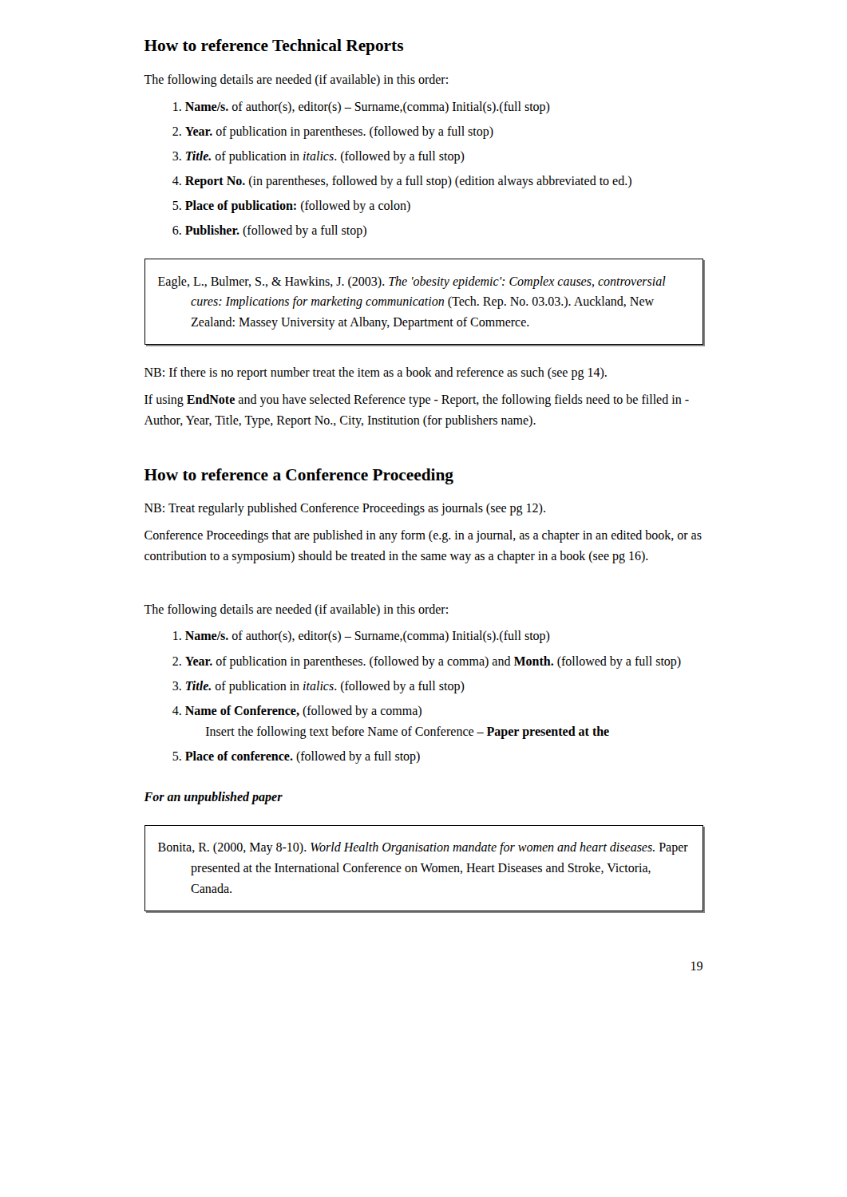How to reference Technical Reports
The following details are needed (if available) in this order:
Name/s. of author(s), editor(s) – Surname,(comma) Initial(s).(full stop)
Year. of publication in parentheses. (followed by a full stop)
Title. of publication in italics. (followed by a full stop)
Report No. (in parentheses, followed by a full stop) (edition always abbreviated to ed.)
Place of publication: (followed by a colon)
Publisher. (followed by a full stop)
Eagle, L., Bulmer, S., & Hawkins, J. (2003). The 'obesity epidemic': Complex causes, controversial cures: Implications for marketing communication (Tech. Rep. No. 03.03.). Auckland, New Zealand: Massey University at Albany, Department of Commerce.
NB: If there is no report number treat the item as a book and reference as such (see pg 14).
If using EndNote and you have selected Reference type - Report, the following fields need to be filled in - Author, Year, Title, Type, Report No., City, Institution (for publishers name).
How to reference a Conference Proceeding
NB: Treat regularly published Conference Proceedings as journals (see pg 12).
Conference Proceedings that are published in any form (e.g. in a journal, as a chapter in an edited book, or as contribution to a symposium) should be treated in the same way as a chapter in a book (see pg 16).
The following details are needed (if available) in this order:
Name/s. of author(s), editor(s) – Surname,(comma) Initial(s).(full stop)
Year. of publication in parentheses. (followed by a comma) and Month. (followed by a full stop)
Title. of publication in italics. (followed by a full stop)
Name of Conference, (followed by a comma)
Insert the following text before Name of Conference – Paper presented at the
Place of conference. (followed by a full stop)
For an unpublished paper
Bonita, R. (2000, May 8-10). World Health Organisation mandate for women and heart diseases. Paper presented at the International Conference on Women, Heart Diseases and Stroke, Victoria, Canada.
19